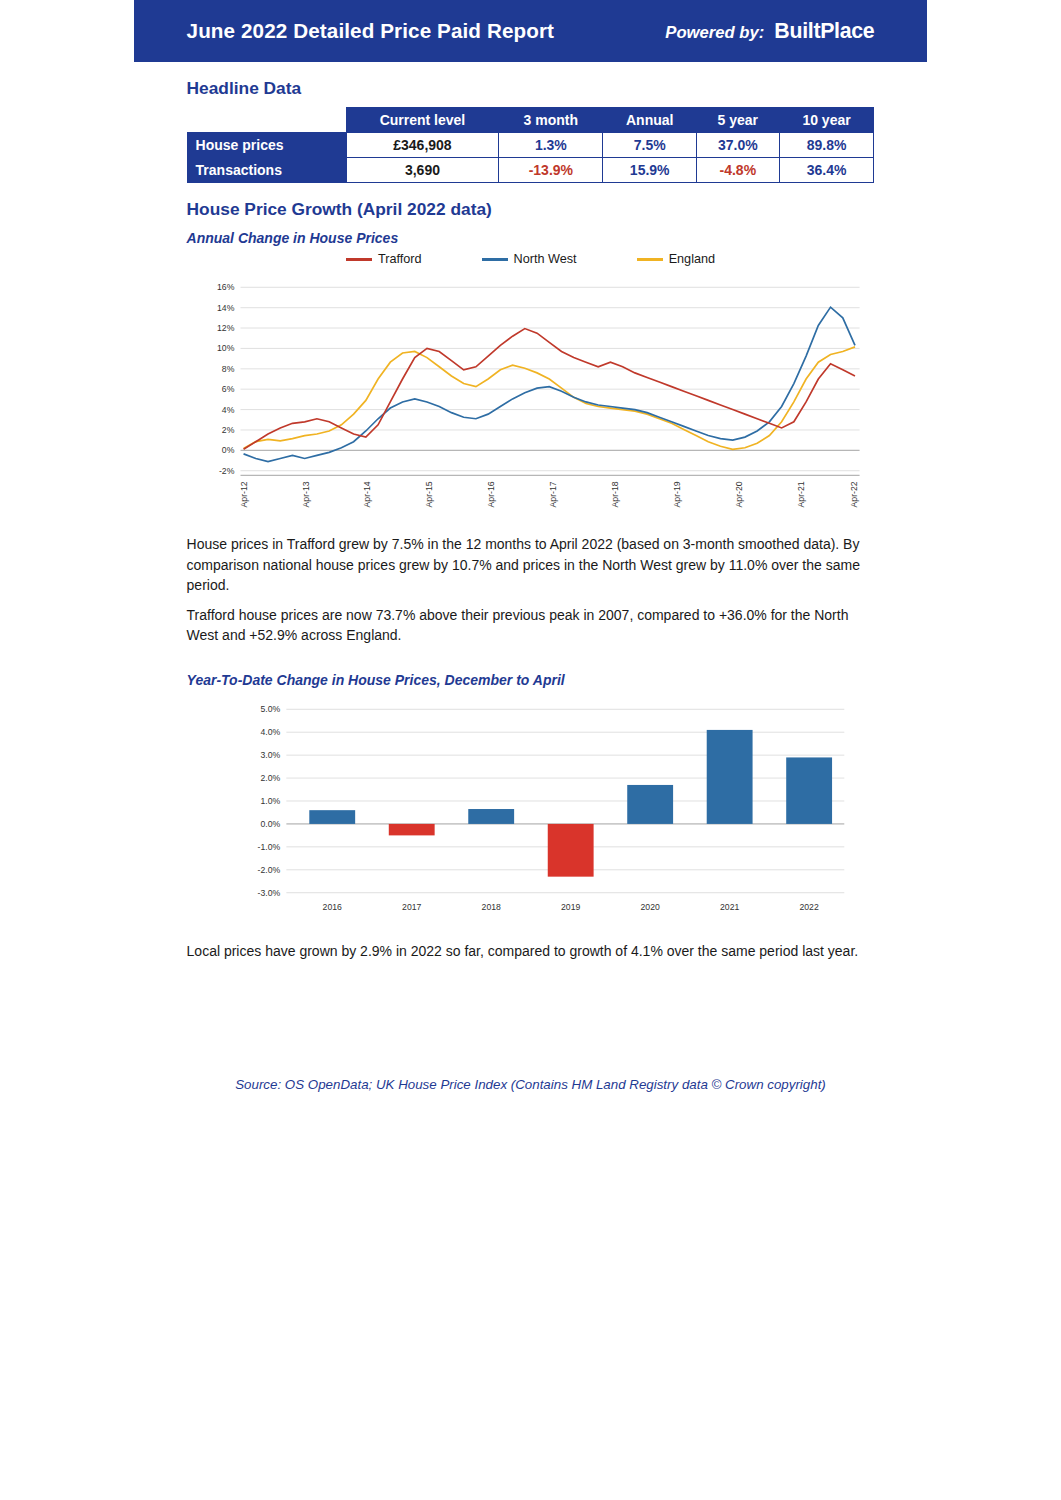June 2022 Detailed Price Paid Report
Powered by: BuiltPlace
Headline Data
| | Current level | 3 month | Annual | 5 year | 10 year |
| --- | --- | --- | --- | --- | --- |
| House prices | £346,908 | 1.3% | 7.5% | 37.0% | 89.8% |
| Transactions | 3,690 | -13.9% | 15.9% | -4.8% | 36.4% |
House Price Growth (April 2022 data)
Annual Change in House Prices
Trafford
North West
England
16% 14% 12% 10% 8% 6% 4% 2% 0% -2% Apr-12 Apr-13 Apr-14 Apr-15 Apr-16 Apr-17 Apr-18 Apr-19 Apr-20 Apr-21 Apr-22
House prices in Trafford grew by 7.5% in the 12 months to April 2022 (based on 3-month smoothed data). By comparison national house prices grew by 10.7% and prices in the North West grew by 11.0% over the same period.
Trafford house prices are now 73.7% above their previous peak in 2007, compared to +36.0% for the North West and +52.9% across England.
Year-To-Date Change in House Prices, December to April
5.0% 4.0% 3.0% 2.0% 1.0% 0.0% -1.0% -2.0% -3.0% 2016 2017 2018 2019 2020 2021 2022
Local prices have grown by 2.9% in 2022 so far, compared to growth of 4.1% over the same period last year.
Source: OS OpenData; UK House Price Index (Contains HM Land Registry data © Crown copyright)